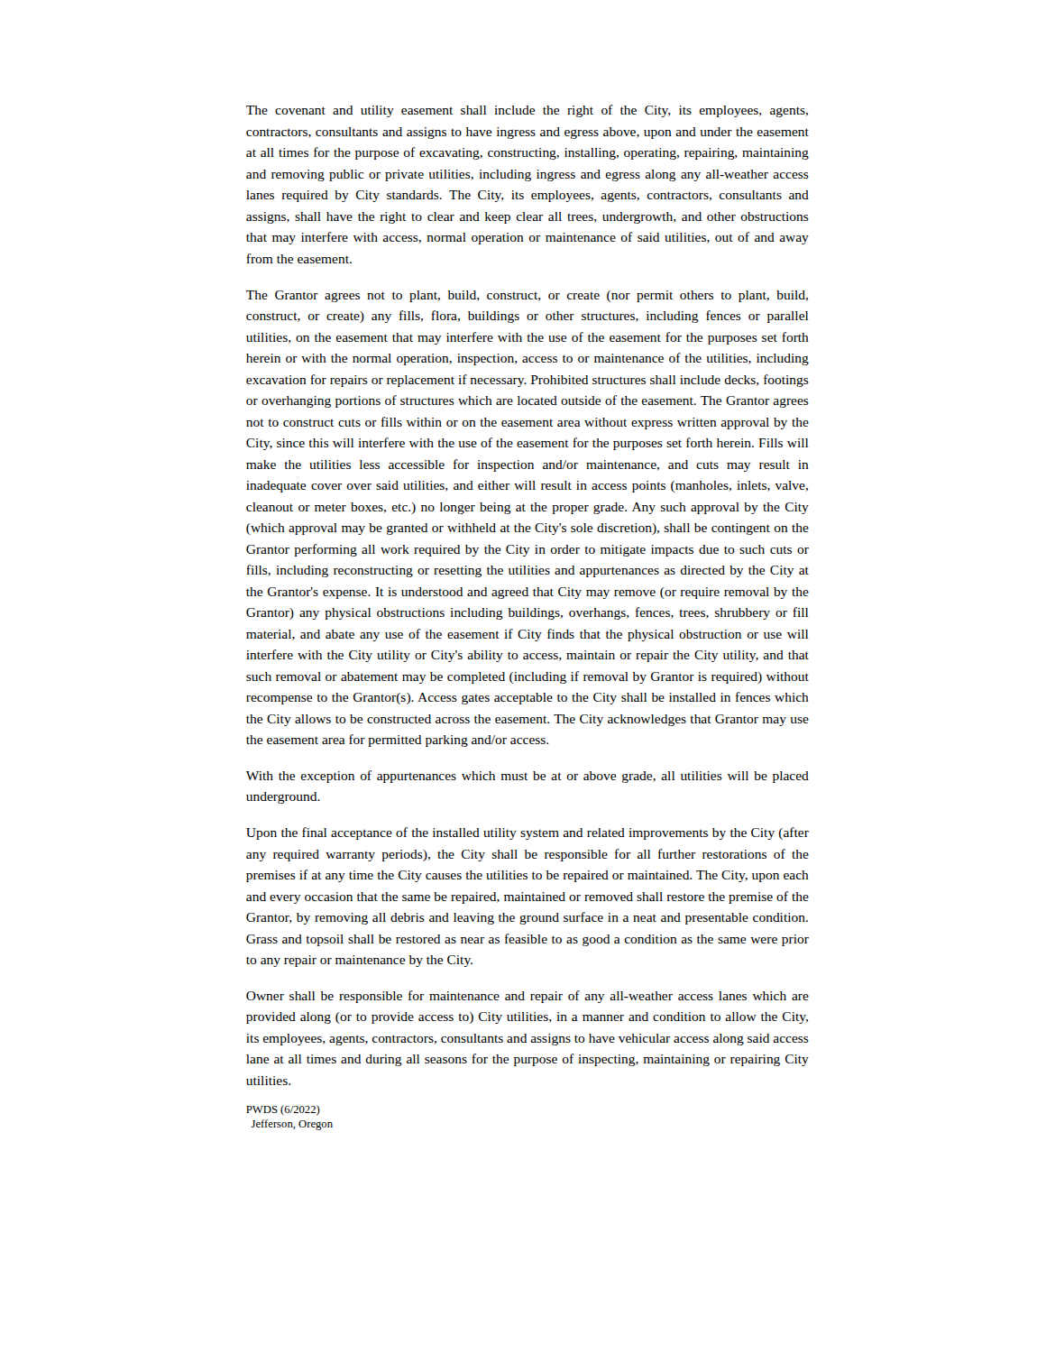The covenant and utility easement shall include the right of the City, its employees, agents, contractors, consultants and assigns to have ingress and egress above, upon and under the easement at all times for the purpose of excavating, constructing, installing, operating, repairing, maintaining and removing public or private utilities, including ingress and egress along any all-weather access lanes required by City standards. The City, its employees, agents, contractors, consultants and assigns, shall have the right to clear and keep clear all trees, undergrowth, and other obstructions that may interfere with access, normal operation or maintenance of said utilities, out of and away from the easement.
The Grantor agrees not to plant, build, construct, or create (nor permit others to plant, build, construct, or create) any fills, flora, buildings or other structures, including fences or parallel utilities, on the easement that may interfere with the use of the easement for the purposes set forth herein or with the normal operation, inspection, access to or maintenance of the utilities, including excavation for repairs or replacement if necessary. Prohibited structures shall include decks, footings or overhanging portions of structures which are located outside of the easement. The Grantor agrees not to construct cuts or fills within or on the easement area without express written approval by the City, since this will interfere with the use of the easement for the purposes set forth herein. Fills will make the utilities less accessible for inspection and/or maintenance, and cuts may result in inadequate cover over said utilities, and either will result in access points (manholes, inlets, valve, cleanout or meter boxes, etc.) no longer being at the proper grade. Any such approval by the City (which approval may be granted or withheld at the City's sole discretion), shall be contingent on the Grantor performing all work required by the City in order to mitigate impacts due to such cuts or fills, including reconstructing or resetting the utilities and appurtenances as directed by the City at the Grantor's expense. It is understood and agreed that City may remove (or require removal by the Grantor) any physical obstructions including buildings, overhangs, fences, trees, shrubbery or fill material, and abate any use of the easement if City finds that the physical obstruction or use will interfere with the City utility or City's ability to access, maintain or repair the City utility, and that such removal or abatement may be completed (including if removal by Grantor is required) without recompense to the Grantor(s). Access gates acceptable to the City shall be installed in fences which the City allows to be constructed across the easement. The City acknowledges that Grantor may use the easement area for permitted parking and/or access.
With the exception of appurtenances which must be at or above grade, all utilities will be placed underground.
Upon the final acceptance of the installed utility system and related improvements by the City (after any required warranty periods), the City shall be responsible for all further restorations of the premises if at any time the City causes the utilities to be repaired or maintained. The City, upon each and every occasion that the same be repaired, maintained or removed shall restore the premise of the Grantor, by removing all debris and leaving the ground surface in a neat and presentable condition. Grass and topsoil shall be restored as near as feasible to as good a condition as the same were prior to any repair or maintenance by the City.
Owner shall be responsible for maintenance and repair of any all-weather access lanes which are provided along (or to provide access to) City utilities, in a manner and condition to allow the City, its employees, agents, contractors, consultants and assigns to have vehicular access along said access lane at all times and during all seasons for the purpose of inspecting, maintaining or repairing City utilities.
PWDS (6/2022)
Jefferson, Oregon